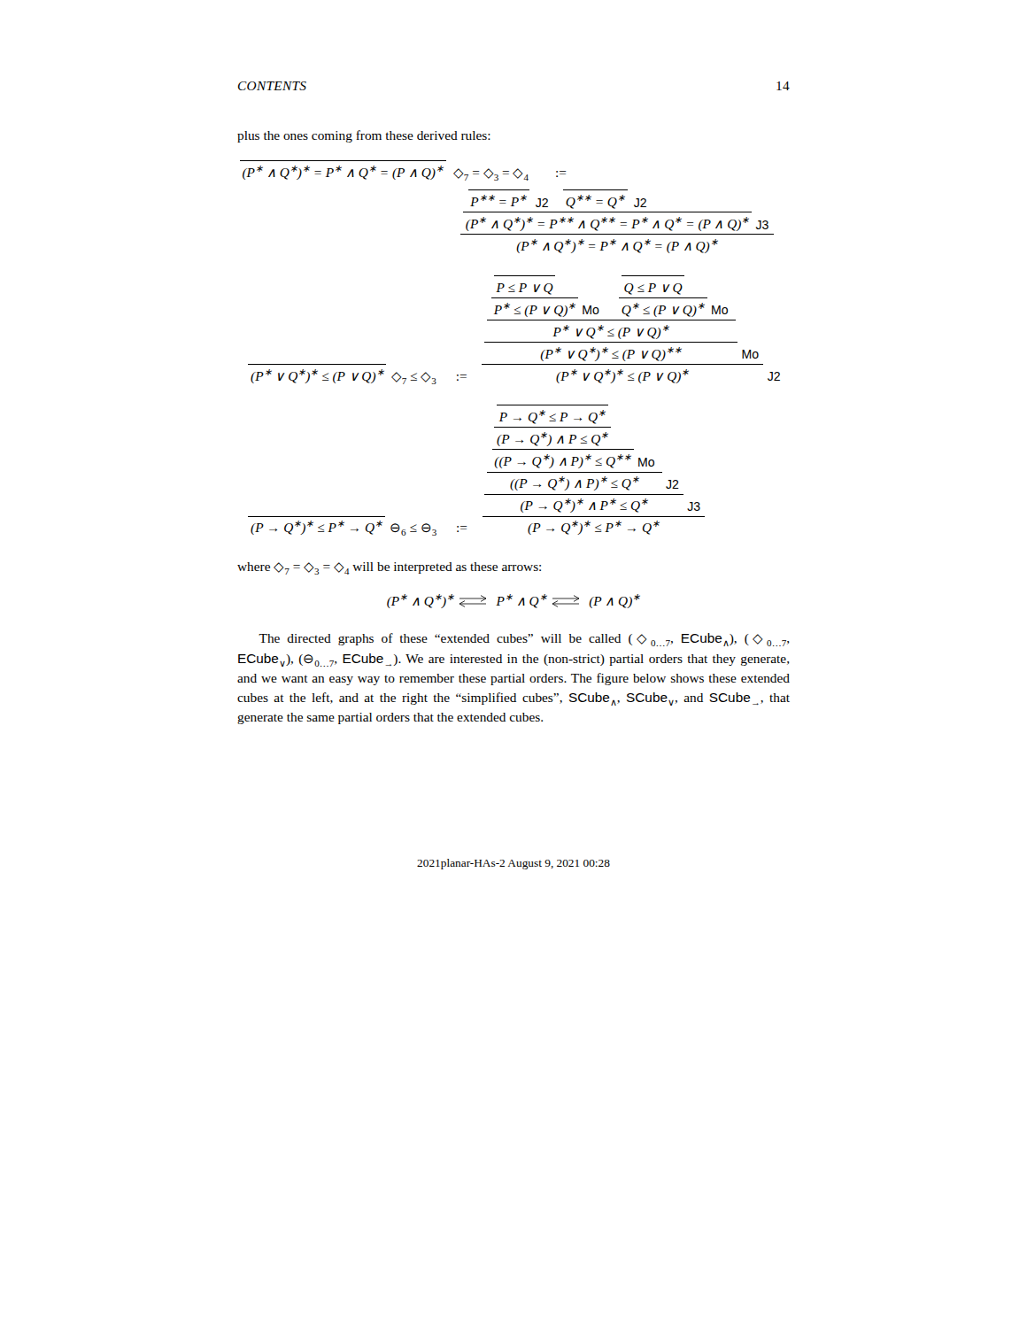CONTENTS 14
plus the ones coming from these derived rules:
| / (P ∗ ∧ Q ∗ ) ∗ = P ∗ ∧ Q ∗ = (P ∧ Q) ∗ / | ◇ 7 = ◇ 3 = ◇ 4 | := |
| / / / / P ∗∗ = P ∗ / / J2 / / Q ∗∗ = Q ∗ / / J2 / / / (P ∗ ∧ Q ∗ ) ∗ = P ∗∗ ∧ Q ∗∗ = P ∗ ∧ Q ∗ = (P ∧ Q) ∗ / J3 / / / (P ∗ ∧ Q ∗ ) ∗ = P ∗ ∧ Q ∗ = (P ∧ Q) ∗ / |
| / (P ∗ ∨ Q ∗ ) ∗ ≤ (P ∨ Q) ∗ / ◇ 7 ≤ ◇ 3 / | := | / / / / / / P ≤ P ∨ Q / / / P ∗ ≤ (P ∨ Q) ∗ / Mo / / / / Q ≤ P ∨ Q / / / Q ∗ ≤ (P ∨ Q) ∗ / Mo / / / / P ∗ ∨ Q ∗ ≤ (P ∨ Q) ∗ / / / (P ∗ ∨ Q ∗ ) ∗ ≤ (P ∨ Q) ∗∗ / Mo / / / (P ∗ ∨ Q ∗ ) ∗ ≤ (P ∨ Q) ∗ / J2 / |
| / (P → Q ∗ ) ∗ ≤ P ∗ → Q ∗ / ⊖ 6 ≤ ⊖ 3 / | := | / / / / / / / P → Q ∗ ≤ P → Q ∗ / / / (P → Q ∗ ) ∧ P ≤ Q ∗ / / / ((P → Q ∗ ) ∧ P) ∗ ≤ Q ∗∗ / Mo / / / / ((P → Q ∗ ) ∧ P) ∗ ≤ Q ∗ / J2 / / / (P → Q ∗ ) ∗ ∧ P ∗ ≤ Q ∗ / J3 / / / (P → Q ∗ ) ∗ ≤ P ∗ → Q ∗ / |
where ◇7 = ◇3 = ◇4 will be interpreted as these arrows:
(P∗ ∧ Q∗)∗ P∗ ∧ Q∗ (P ∧ Q)∗
The directed graphs of these “extended cubes” will be called (◇0…7, ECube∧), (◇0…7, ECube∨), (⊖0…7, ECube→). We are interested in the (non-strict) partial orders that they generate, and we want an easy way to remember these partial orders. The figure below shows these extended cubes at the left, and at the right the “simplified cubes”, SCube∧, SCube∨, and SCube→, that generate the same partial orders that the extended cubes.
2021planar-HAs-2 August 9, 2021 00:28